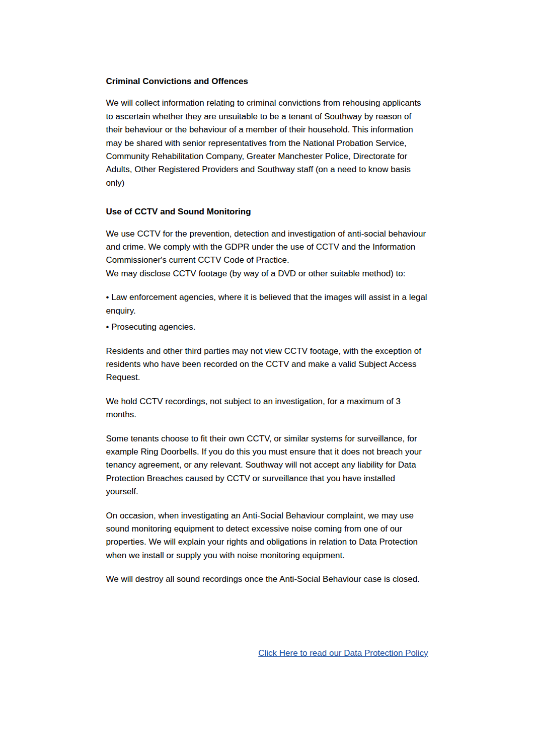Criminal Convictions and Offences
We will collect information relating to criminal convictions from rehousing applicants to ascertain whether they are unsuitable to be a tenant of Southway by reason of their behaviour or the behaviour of a member of their household. This information may be shared with senior representatives from the National Probation Service, Community Rehabilitation Company, Greater Manchester Police, Directorate for Adults, Other Registered Providers and Southway staff (on a need to know basis only)
Use of CCTV and Sound Monitoring
We use CCTV for the prevention, detection and investigation of anti-social behaviour and crime. We comply with the GDPR under the use of CCTV and the Information Commissioner's current CCTV Code of Practice.
We may disclose CCTV footage (by way of a DVD or other suitable method) to:
• Law enforcement agencies, where it is believed that the images will assist in a legal enquiry.
• Prosecuting agencies.
Residents and other third parties may not view CCTV footage, with the exception of residents who have been recorded on the CCTV and make a valid Subject Access Request.
We hold CCTV recordings, not subject to an investigation, for a maximum of 3 months.
Some tenants choose to fit their own CCTV, or similar systems for surveillance, for example Ring Doorbells. If you do this you must ensure that it does not breach your tenancy agreement, or any relevant. Southway will not accept any liability for Data Protection Breaches caused by CCTV or surveillance that you have installed yourself.
On occasion, when investigating an Anti-Social Behaviour complaint, we may use sound monitoring equipment to detect excessive noise coming from one of our properties. We will explain your rights and obligations in relation to Data Protection when we install or supply you with noise monitoring equipment.
We will destroy all sound recordings once the Anti-Social Behaviour case is closed.
Click Here to read our Data Protection Policy